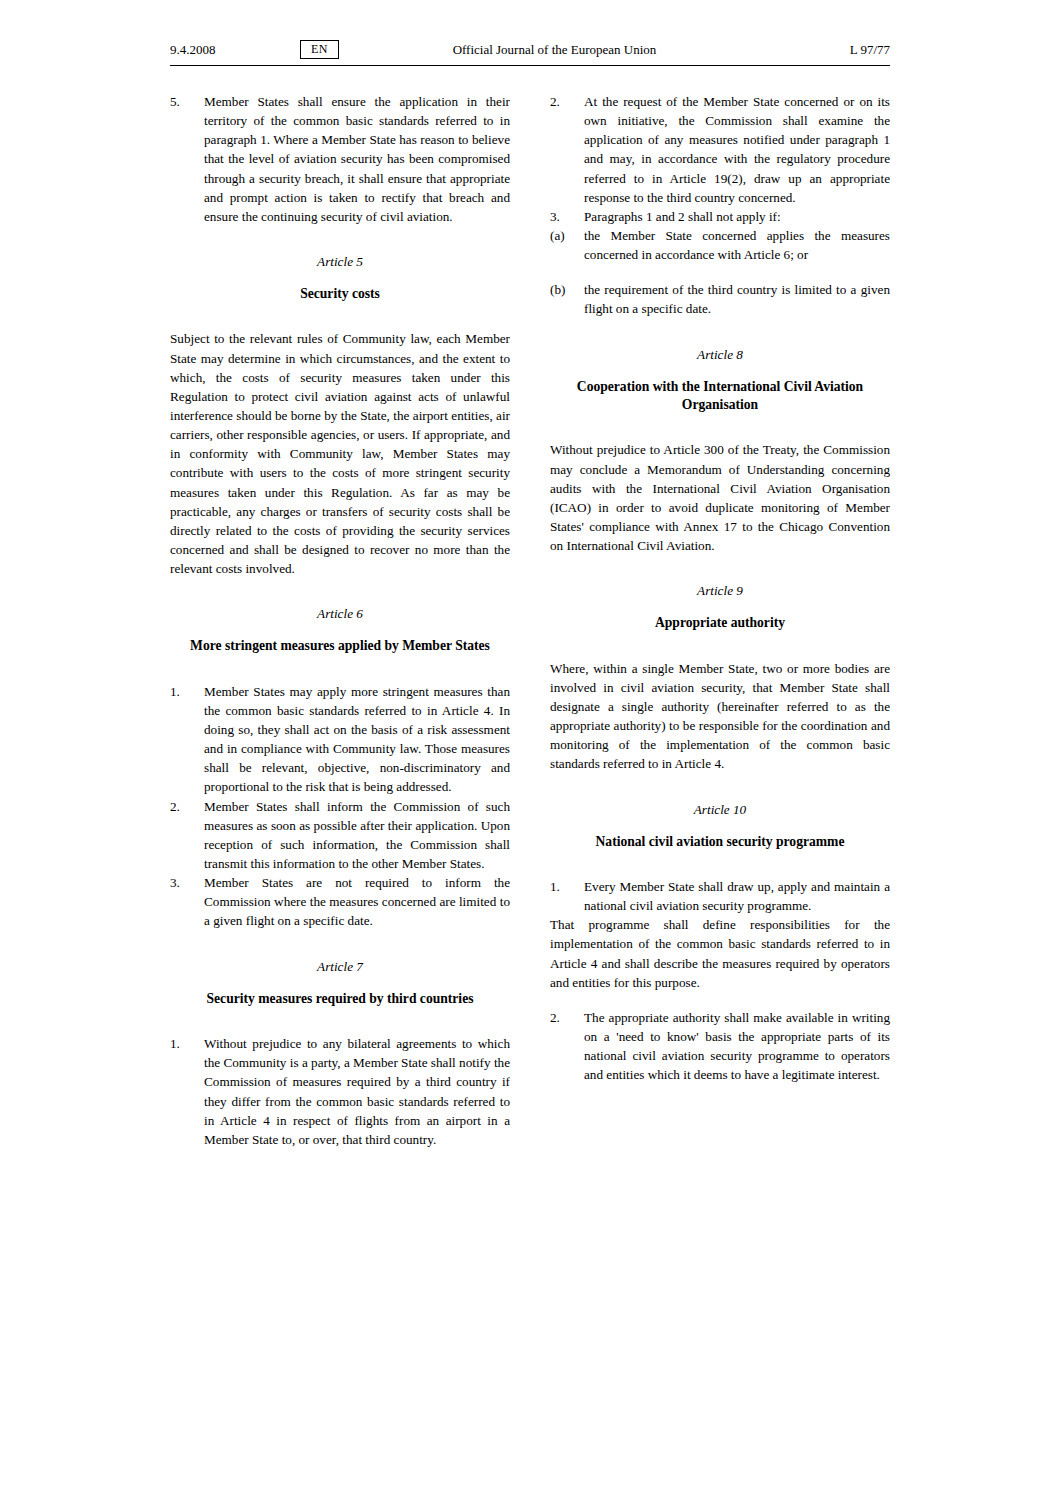9.4.2008
EN
Official Journal of the European Union
L 97/77
5.
Member States shall ensure the application in their territory of the common basic standards referred to in paragraph 1. Where a Member State has reason to believe that the level of aviation security has been compromised through a security breach, it shall ensure that appropriate and prompt action is taken to rectify that breach and ensure the continuing security of civil aviation.
Article 5
Security costs
Subject to the relevant rules of Community law, each Member State may determine in which circumstances, and the extent to which, the costs of security measures taken under this Regulation to protect civil aviation against acts of unlawful interference should be borne by the State, the airport entities, air carriers, other responsible agencies, or users. If appropriate, and in conformity with Community law, Member States may contribute with users to the costs of more stringent security measures taken under this Regulation. As far as may be practicable, any charges or transfers of security costs shall be directly related to the costs of providing the security services concerned and shall be designed to recover no more than the relevant costs involved.
Article 6
More stringent measures applied by Member States
1.
Member States may apply more stringent measures than the common basic standards referred to in Article 4. In doing so, they shall act on the basis of a risk assessment and in compliance with Community law. Those measures shall be relevant, objective, non-discriminatory and proportional to the risk that is being addressed.
2.
Member States shall inform the Commission of such measures as soon as possible after their application. Upon reception of such information, the Commission shall transmit this information to the other Member States.
3.
Member States are not required to inform the Commission where the measures concerned are limited to a given flight on a specific date.
Article 7
Security measures required by third countries
1.
Without prejudice to any bilateral agreements to which the Community is a party, a Member State shall notify the Commission of measures required by a third country if they differ from the common basic standards referred to in Article 4 in respect of flights from an airport in a Member State to, or over, that third country.
2.
At the request of the Member State concerned or on its own initiative, the Commission shall examine the application of any measures notified under paragraph 1 and may, in accordance with the regulatory procedure referred to in Article 19(2), draw up an appropriate response to the third country concerned.
3.
Paragraphs 1 and 2 shall not apply if:
(a)
the Member State concerned applies the measures concerned in accordance with Article 6; or
(b)
the requirement of the third country is limited to a given flight on a specific date.
Article 8
Cooperation with the International Civil Aviation Organisation
Without prejudice to Article 300 of the Treaty, the Commission may conclude a Memorandum of Understanding concerning audits with the International Civil Aviation Organisation (ICAO) in order to avoid duplicate monitoring of Member States' compliance with Annex 17 to the Chicago Convention on International Civil Aviation.
Article 9
Appropriate authority
Where, within a single Member State, two or more bodies are involved in civil aviation security, that Member State shall designate a single authority (hereinafter referred to as the appropriate authority) to be responsible for the coordination and monitoring of the implementation of the common basic standards referred to in Article 4.
Article 10
National civil aviation security programme
1.
Every Member State shall draw up, apply and maintain a national civil aviation security programme.
That programme shall define responsibilities for the implementation of the common basic standards referred to in Article 4 and shall describe the measures required by operators and entities for this purpose.
2.
The appropriate authority shall make available in writing on a 'need to know' basis the appropriate parts of its national civil aviation security programme to operators and entities which it deems to have a legitimate interest.